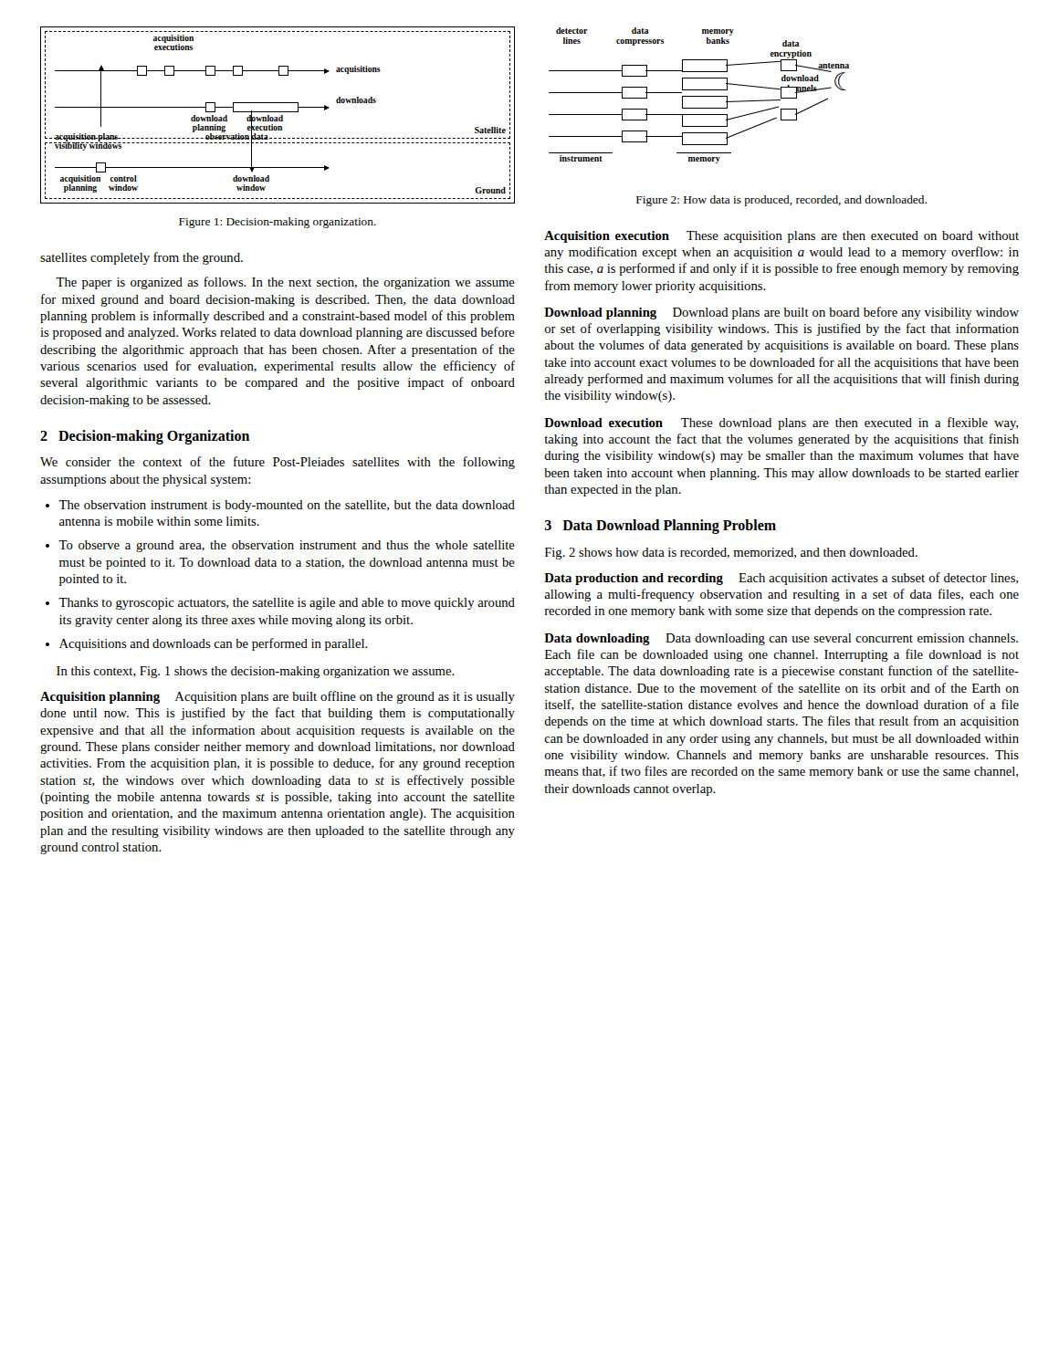acquisition
executions
acquisitions
downloads
download
planning
download
execution
Satellite
acquisition plans
visibility windows
observation data
acquisition
planning
control
window
download
window
Ground
Figure 1: Decision-making organization.
satellites completely from the ground.
The paper is organized as follows. In the next section, the organization we assume for mixed ground and board decision-making is described. Then, the data download planning problem is informally described and a constraint-based model of this problem is proposed and analyzed. Works related to data download planning are discussed before describing the algorithmic approach that has been chosen. After a presentation of the various scenarios used for evaluation, experimental results allow the efficiency of several algorithmic variants to be compared and the positive impact of onboard decision-making to be assessed.
2 Decision-making Organization
We consider the context of the future Post-Pleiades satellites with the following assumptions about the physical system:
The observation instrument is body-mounted on the satellite, but the data download antenna is mobile within some limits.
To observe a ground area, the observation instrument and thus the whole satellite must be pointed to it. To download data to a station, the download antenna must be pointed to it.
Thanks to gyroscopic actuators, the satellite is agile and able to move quickly around its gravity center along its three axes while moving along its orbit.
Acquisitions and downloads can be performed in parallel.
In this context, Fig. 1 shows the decision-making organization we assume.
Acquisition planning Acquisition plans are built offline on the ground as it is usually done until now. This is justified by the fact that building them is computationally expensive and that all the information about acquisition requests is available on the ground. These plans consider neither memory and download limitations, nor download activities. From the acquisition plan, it is possible to deduce, for any ground reception station st, the windows over which downloading data to st is effectively possible (pointing the mobile antenna towards st is possible, taking into account the satellite position and orientation, and the maximum antenna orientation angle). The acquisition plan and the resulting visibility windows are then uploaded to the satellite through any ground control station.
detector
lines
data
compressors
memory
banks
data
encryption
antenna
download
channels
☾
instrument
memory
Figure 2: How data is produced, recorded, and downloaded.
Acquisition execution These acquisition plans are then executed on board without any modification except when an acquisition a would lead to a memory overflow: in this case, a is performed if and only if it is possible to free enough memory by removing from memory lower priority acquisitions.
Download planning Download plans are built on board before any visibility window or set of overlapping visibility windows. This is justified by the fact that information about the volumes of data generated by acquisitions is available on board. These plans take into account exact volumes to be downloaded for all the acquisitions that have been already performed and maximum volumes for all the acquisitions that will finish during the visibility window(s).
Download execution These download plans are then executed in a flexible way, taking into account the fact that the volumes generated by the acquisitions that finish during the visibility window(s) may be smaller than the maximum volumes that have been taken into account when planning. This may allow downloads to be started earlier than expected in the plan.
3 Data Download Planning Problem
Fig. 2 shows how data is recorded, memorized, and then downloaded.
Data production and recording Each acquisition activates a subset of detector lines, allowing a multi-frequency observation and resulting in a set of data files, each one recorded in one memory bank with some size that depends on the compression rate.
Data downloading Data downloading can use several concurrent emission channels. Each file can be downloaded using one channel. Interrupting a file download is not acceptable. The data downloading rate is a piecewise constant function of the satellite-station distance. Due to the movement of the satellite on its orbit and of the Earth on itself, the satellite-station distance evolves and hence the download duration of a file depends on the time at which download starts. The files that result from an acquisition can be downloaded in any order using any channels, but must be all downloaded within one visibility window. Channels and memory banks are unsharable resources. This means that, if two files are recorded on the same memory bank or use the same channel, their downloads cannot overlap.